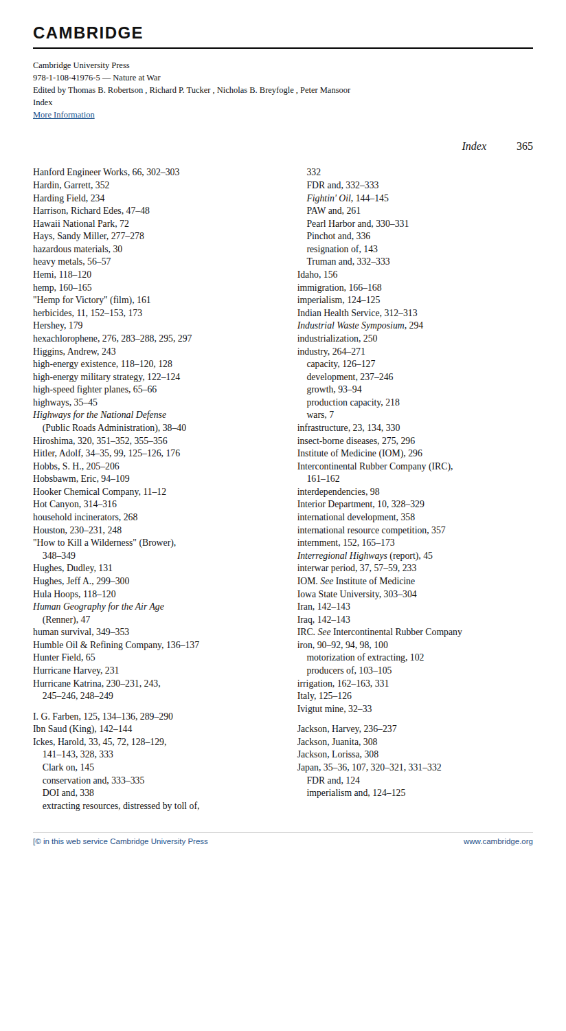CAMBRIDGE
Cambridge University Press
978-1-108-41976-5 — Nature at War
Edited by Thomas B. Robertson , Richard P. Tucker , Nicholas B. Breyfogle , Peter Mansoor
Index
More Information
Index 365
Hanford Engineer Works, 66, 302–303
Hardin, Garrett, 352
Harding Field, 234
Harrison, Richard Edes, 47–48
Hawaii National Park, 72
Hays, Sandy Miller, 277–278
hazardous materials, 30
heavy metals, 56–57
Hemi, 118–120
hemp, 160–165
"Hemp for Victory" (film), 161
herbicides, 11, 152–153, 173
Hershey, 179
hexachlorophene, 276, 283–288, 295, 297
Higgins, Andrew, 243
high-energy existence, 118–120, 128
high-energy military strategy, 122–124
high-speed fighter planes, 65–66
highways, 35–45
Highways for the National Defense
(Public Roads Administration), 38–40
Hiroshima, 320, 351–352, 355–356
Hitler, Adolf, 34–35, 99, 125–126, 176
Hobbs, S. H., 205–206
Hobsbawm, Eric, 94–109
Hooker Chemical Company, 11–12
Hot Canyon, 314–316
household incinerators, 268
Houston, 230–231, 248
"How to Kill a Wilderness" (Brower),
348–349
Hughes, Dudley, 131
Hughes, Jeff A., 299–300
Hula Hoops, 118–120
Human Geography for the Air Age
(Renner), 47
human survival, 349–353
Humble Oil & Refining Company, 136–137
Hunter Field, 65
Hurricane Harvey, 231
Hurricane Katrina, 230–231, 243,
245–246, 248–249
I. G. Farben, 125, 134–136, 289–290
Ibn Saud (King), 142–144
Ickes, Harold, 33, 45, 72, 128–129,
141–143, 328, 333
Clark on, 145
conservation and, 333–335
DOI and, 338
extracting resources, distressed by toll of,
332
FDR and, 332–333
Fightin' Oil, 144–145
PAW and, 261
Pearl Harbor and, 330–331
Pinchot and, 336
resignation of, 143
Truman and, 332–333
Idaho, 156
immigration, 166–168
imperialism, 124–125
Indian Health Service, 312–313
Industrial Waste Symposium, 294
industrialization, 250
industry, 264–271
capacity, 126–127
development, 237–246
growth, 93–94
production capacity, 218
wars, 7
infrastructure, 23, 134, 330
insect-borne diseases, 275, 296
Institute of Medicine (IOM), 296
Intercontinental Rubber Company (IRC),
161–162
interdependencies, 98
Interior Department, 10, 328–329
international development, 358
international resource competition, 357
internment, 152, 165–173
Interregional Highways (report), 45
interwar period, 37, 57–59, 233
IOM. See Institute of Medicine
Iowa State University, 303–304
Iran, 142–143
Iraq, 142–143
IRC. See Intercontinental Rubber Company
iron, 90–92, 94, 98, 100
motorization of extracting, 102
producers of, 103–105
irrigation, 162–163, 331
Italy, 125–126
Ivigtut mine, 32–33
Jackson, Harvey, 236–237
Jackson, Juanita, 308
Jackson, Lorissa, 308
Japan, 35–36, 107, 320–321, 331–332
FDR and, 124
imperialism and, 124–125
[© in this web service Cambridge University Press www.cambridge.org